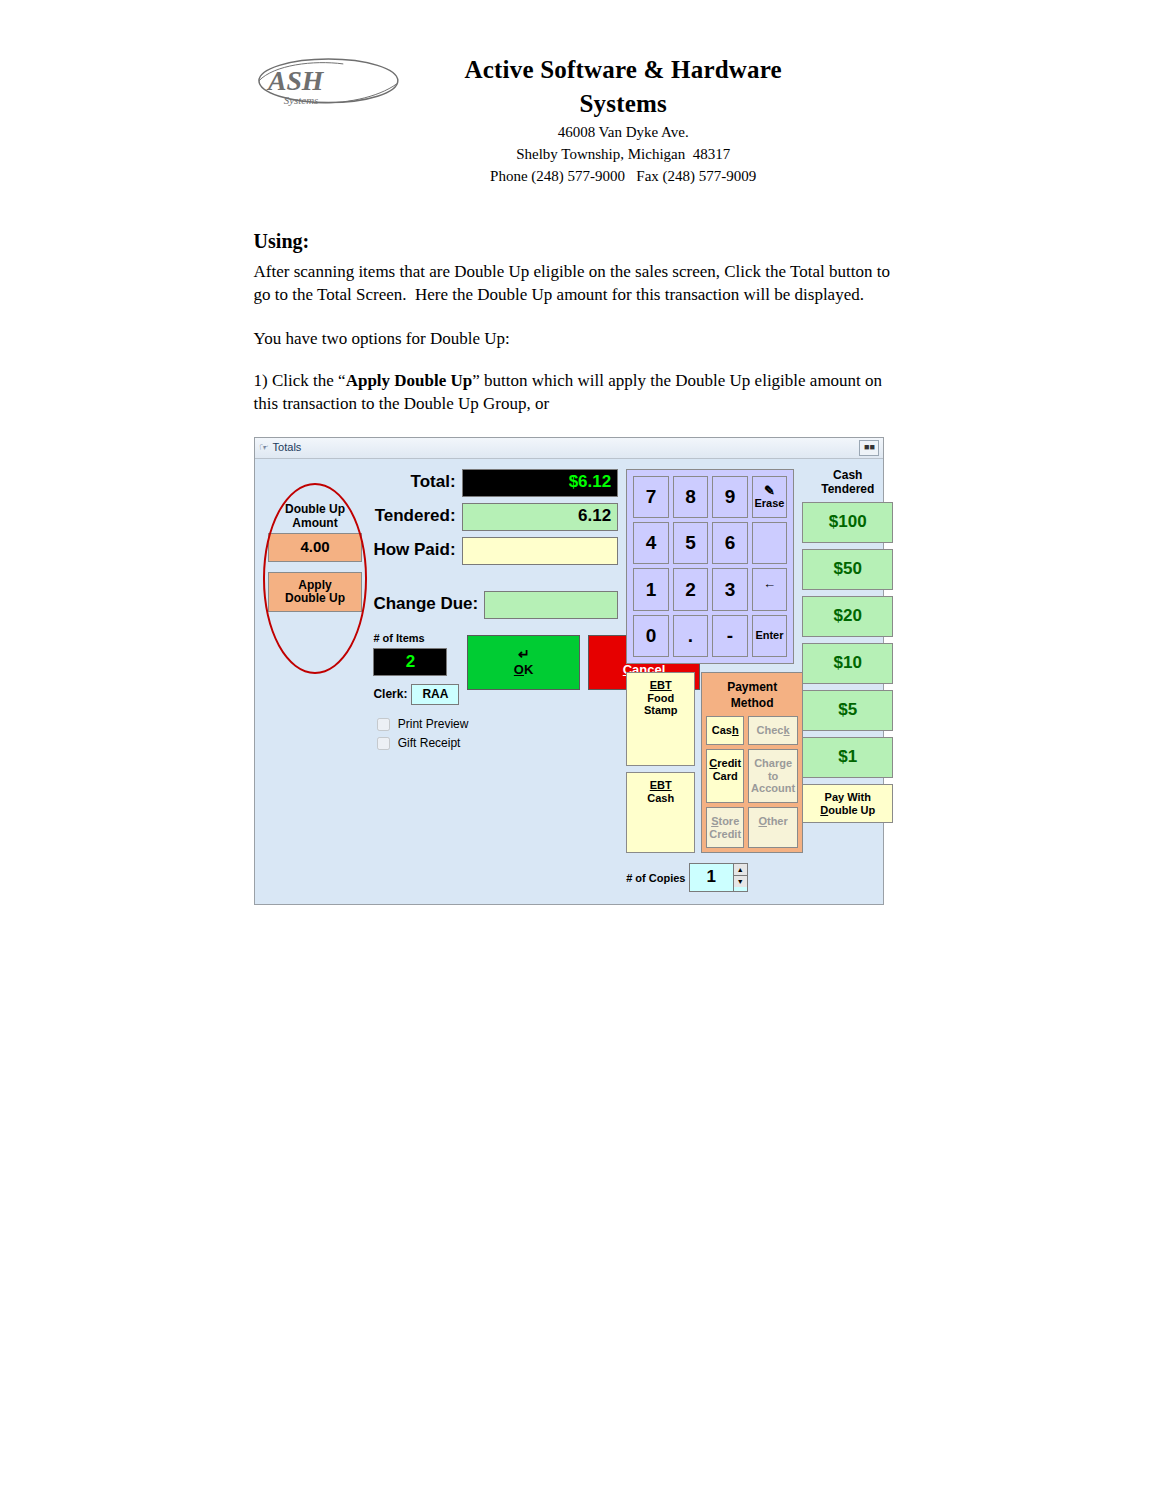ASH Systems
Active Software & Hardware Systems
46008 Van Dyke Ave.
Shelby Township, Michigan 48317
Phone (248) 577-9000 Fax (248) 577-9009
Using:
After scanning items that are Double Up eligible on the sales screen, Click the Total button to go to the Total Screen. Here the Double Up amount for this transaction will be displayed.
You have two options for Double Up:
1) Click the “Apply Double Up” button which will apply the Double Up eligible amount on this transaction to the Double Up Group, or
☞Totals
■■
Double Up
Amount
4.00
Apply
Double Up
Total:
$6.12
Tendered:
6.12
How Paid:
Change Due:
# of Items
2
Clerk: RAA
↵OK
✖Cancel
Print Preview Gift Receipt
7
8
9
✎Erase
4
5
6
1
2
3
←
0
.
-
Enter
EBT
Food
Stamp
EBT
Cash
Payment Method
Cash
Check
Credit
Card
Charge to
Account
Store
Credit
Other
# of Copies
1
▲▼
Cash
Tendered
$100
$50
$20
$10
$5
$1
Pay With
Double Up